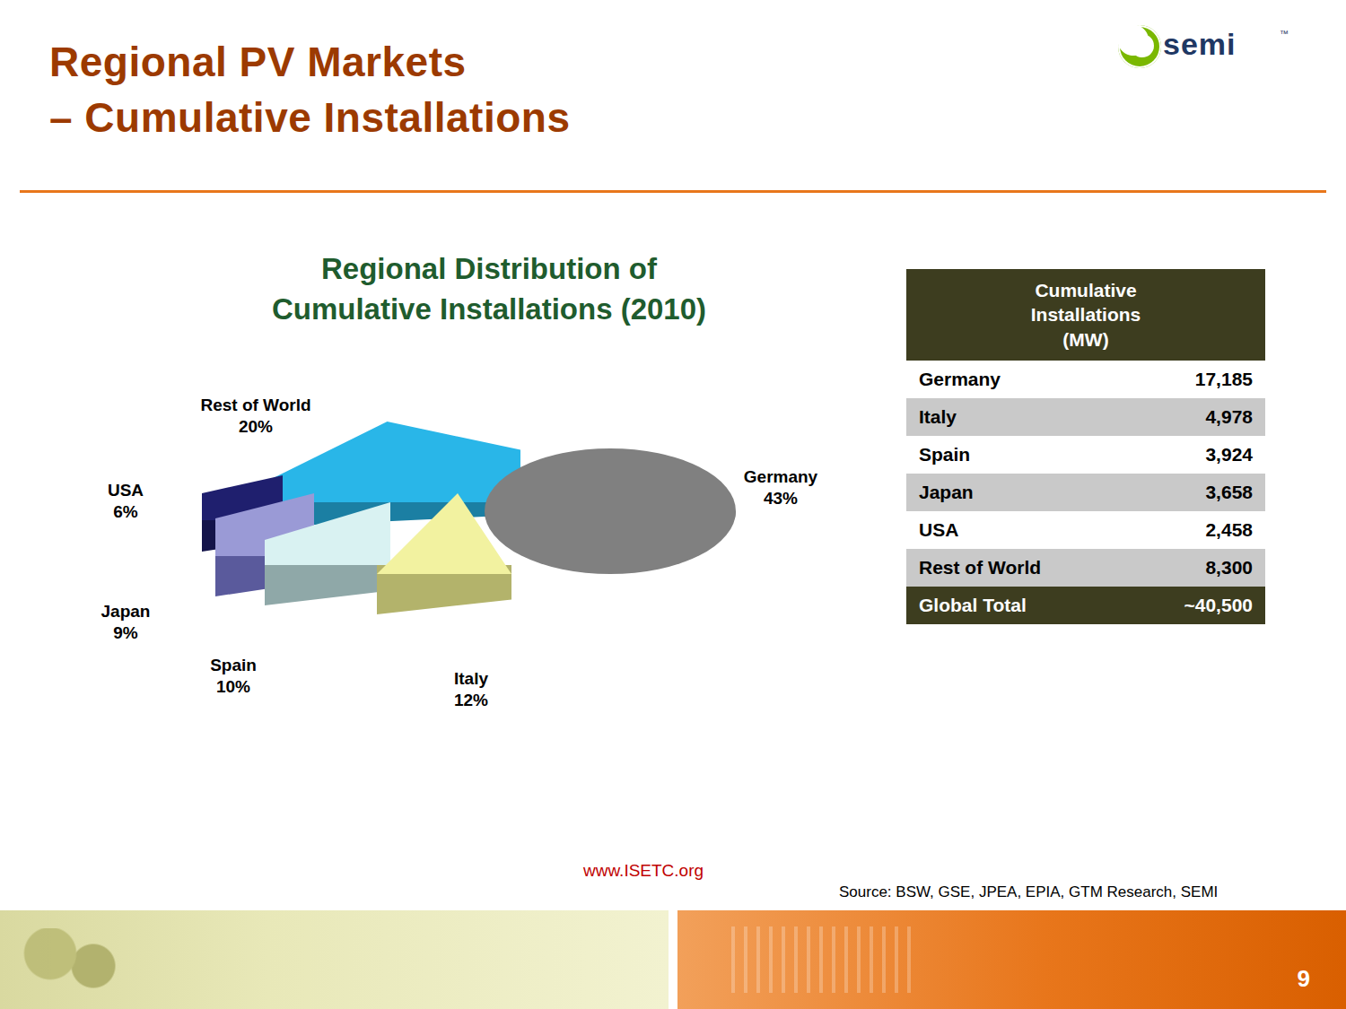Regional PV Markets
– Cumulative Installations
semi
™
Regional Distribution of
Cumulative Installations (2010)
Rest of World
20%
USA
6%
Japan
9%
Spain
10%
Italy
12%
Germany
43%
| Cumulative Installations (MW) |
| --- |
| Germany | 17,185 |
| Italy | 4,978 |
| Spain | 3,924 |
| Japan | 3,658 |
| USA | 2,458 |
| Rest of World | 8,300 |
| Global Total | ~40,500 |
www.ISETC.org
Source: BSW, GSE, JPEA, EPIA, GTM Research, SEMI
9